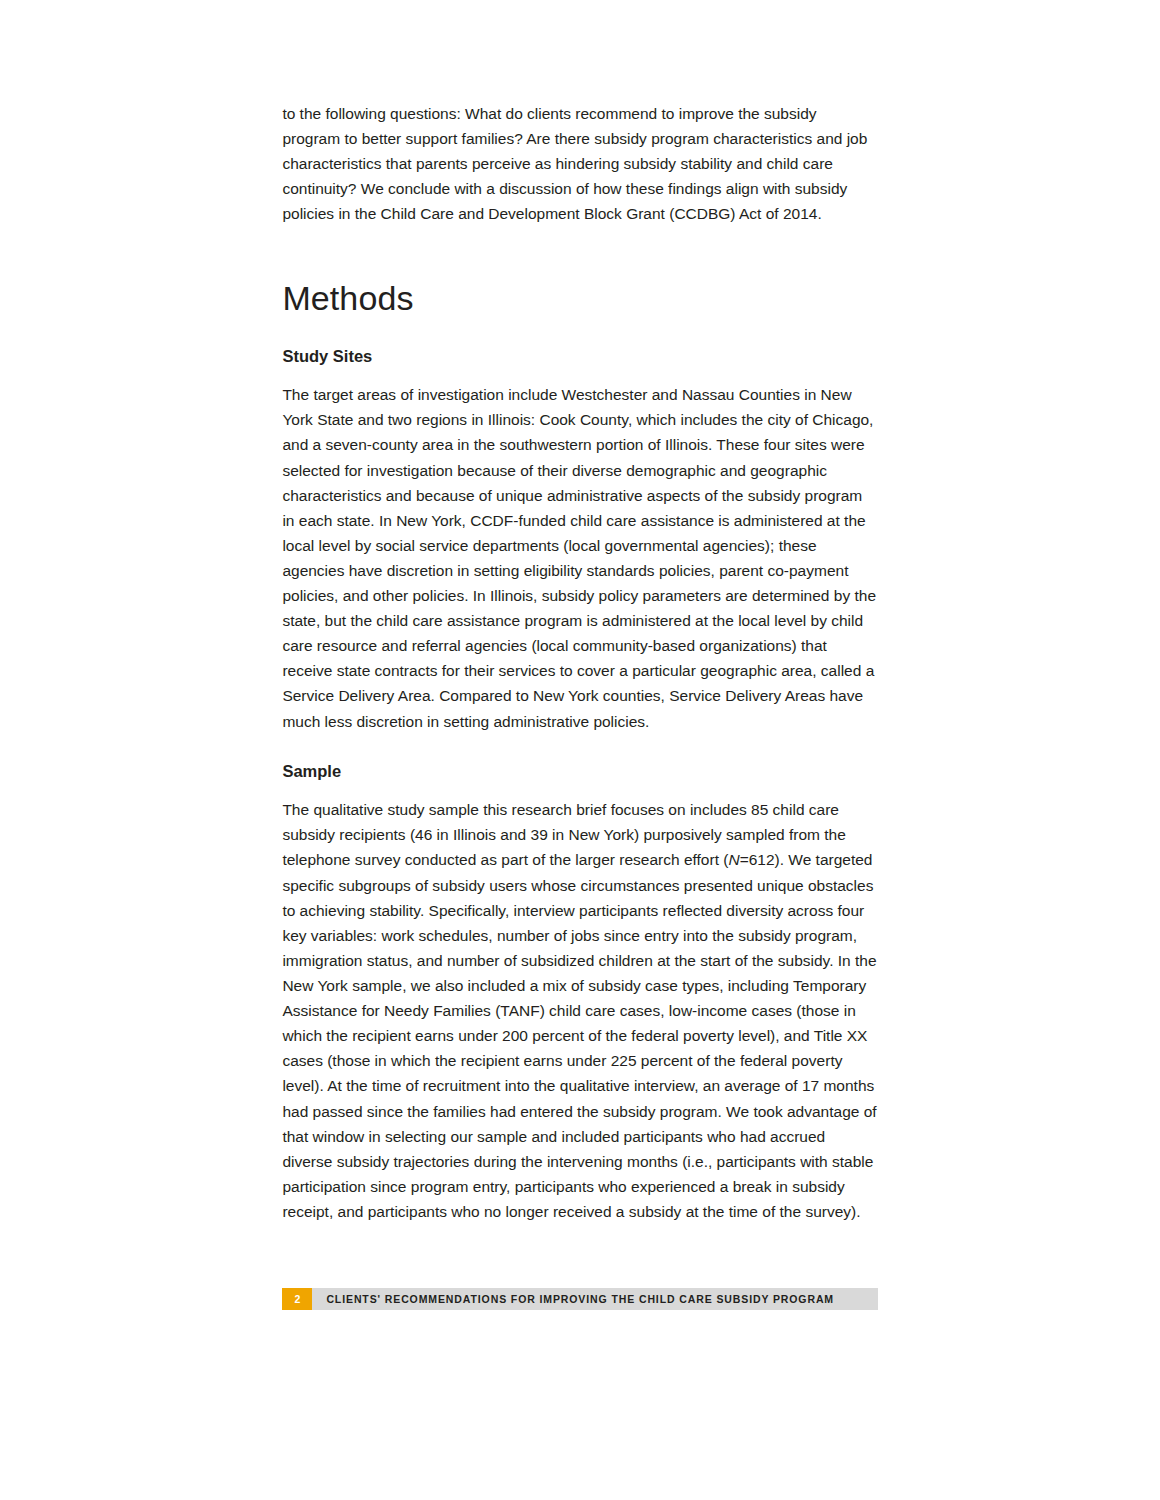to the following questions: What do clients recommend to improve the subsidy program to better support families? Are there subsidy program characteristics and job characteristics that parents perceive as hindering subsidy stability and child care continuity? We conclude with a discussion of how these findings align with subsidy policies in the Child Care and Development Block Grant (CCDBG) Act of 2014.
Methods
Study Sites
The target areas of investigation include Westchester and Nassau Counties in New York State and two regions in Illinois: Cook County, which includes the city of Chicago, and a seven-county area in the southwestern portion of Illinois. These four sites were selected for investigation because of their diverse demographic and geographic characteristics and because of unique administrative aspects of the subsidy program in each state. In New York, CCDF-funded child care assistance is administered at the local level by social service departments (local governmental agencies); these agencies have discretion in setting eligibility standards policies, parent co-payment policies, and other policies. In Illinois, subsidy policy parameters are determined by the state, but the child care assistance program is administered at the local level by child care resource and referral agencies (local community-based organizations) that receive state contracts for their services to cover a particular geographic area, called a Service Delivery Area. Compared to New York counties, Service Delivery Areas have much less discretion in setting administrative policies.
Sample
The qualitative study sample this research brief focuses on includes 85 child care subsidy recipients (46 in Illinois and 39 in New York) purposively sampled from the telephone survey conducted as part of the larger research effort (N=612). We targeted specific subgroups of subsidy users whose circumstances presented unique obstacles to achieving stability. Specifically, interview participants reflected diversity across four key variables: work schedules, number of jobs since entry into the subsidy program, immigration status, and number of subsidized children at the start of the subsidy. In the New York sample, we also included a mix of subsidy case types, including Temporary Assistance for Needy Families (TANF) child care cases, low-income cases (those in which the recipient earns under 200 percent of the federal poverty level), and Title XX cases (those in which the recipient earns under 225 percent of the federal poverty level). At the time of recruitment into the qualitative interview, an average of 17 months had passed since the families had entered the subsidy program. We took advantage of that window in selecting our sample and included participants who had accrued diverse subsidy trajectories during the intervening months (i.e., participants with stable participation since program entry, participants who experienced a break in subsidy receipt, and participants who no longer received a subsidy at the time of the survey).
2
Clients' Recommendations for Improving the Child Care Subsidy Program